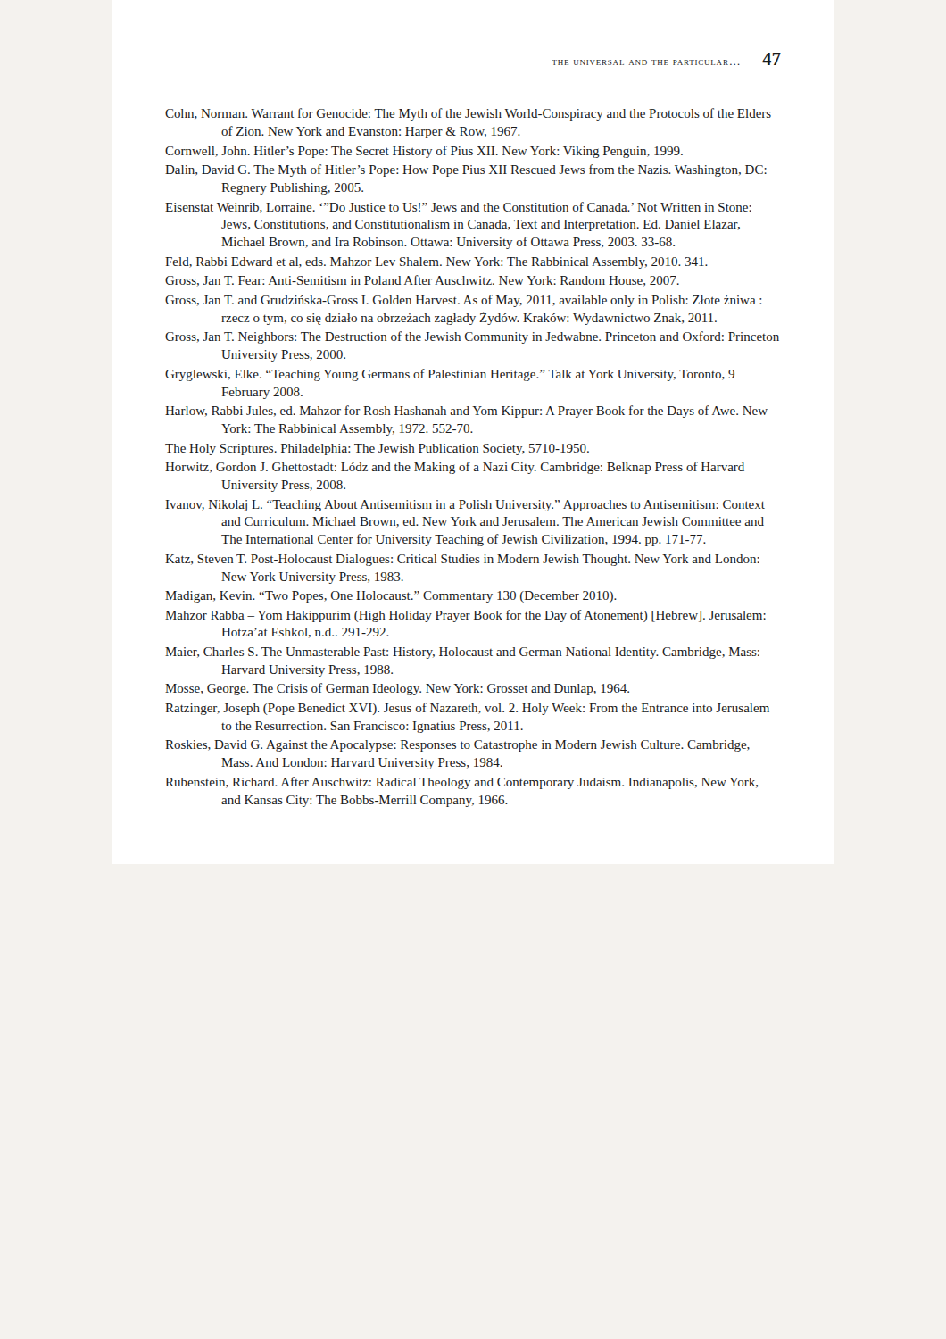the universal and the particular… 47
Cohn, Norman. Warrant for Genocide: The Myth of the Jewish World-Conspiracy and the Protocols of the Elders of Zion. New York and Evanston: Harper & Row, 1967.
Cornwell, John. Hitler’s Pope: The Secret History of Pius XII. New York: Viking Penguin, 1999.
Dalin, David G. The Myth of Hitler’s Pope: How Pope Pius XII Rescued Jews from the Nazis. Washington, DC: Regnery Publishing, 2005.
Eisenstat Weinrib, Lorraine. ‘”Do Justice to Us!” Jews and the Constitution of Canada.’ Not Written in Stone: Jews, Constitutions, and Constitutionalism in Canada, Text and Interpretation. Ed. Daniel Elazar, Michael Brown, and Ira Robinson. Ottawa: University of Ottawa Press, 2003. 33-68.
Feld, Rabbi Edward et al, eds. Mahzor Lev Shalem. New York: The Rabbinical Assembly, 2010. 341.
Gross, Jan T. Fear: Anti-Semitism in Poland After Auschwitz. New York: Random House, 2007.
Gross, Jan T. and Grudzińska-Gross I. Golden Harvest. As of May, 2011, available only in Polish: Złote żniwa : rzecz o tym, co się działo na obrzeżach zagłady Żydów. Kraków: Wydawnictwo Znak, 2011.
Gross, Jan T. Neighbors: The Destruction of the Jewish Community in Jedwabne. Princeton and Oxford: Princeton University Press, 2000.
Gryglewski, Elke. “Teaching Young Germans of Palestinian Heritage.” Talk at York University, Toronto, 9 February 2008.
Harlow, Rabbi Jules, ed. Mahzor for Rosh Hashanah and Yom Kippur: A Prayer Book for the Days of Awe. New York: The Rabbinical Assembly, 1972. 552-70.
The Holy Scriptures. Philadelphia: The Jewish Publication Society, 5710-1950.
Horwitz, Gordon J. Ghettostadt: Lódz and the Making of a Nazi City. Cambridge: Belknap Press of Harvard University Press, 2008.
Ivanov, Nikolaj L. “Teaching About Antisemitism in a Polish University.” Approaches to Antisemitism: Context and Curriculum. Michael Brown, ed. New York and Jerusalem. The American Jewish Committee and The International Center for University Teaching of Jewish Civilization, 1994. pp. 171-77.
Katz, Steven T. Post-Holocaust Dialogues: Critical Studies in Modern Jewish Thought. New York and London: New York University Press, 1983.
Madigan, Kevin. “Two Popes, One Holocaust.” Commentary 130 (December 2010).
Mahzor Rabba – Yom Hakippurim (High Holiday Prayer Book for the Day of Atonement) [Hebrew]. Jerusalem: Hotza’at Eshkol, n.d.. 291-292.
Maier, Charles S. The Unmasterable Past: History, Holocaust and German National Identity. Cambridge, Mass: Harvard University Press, 1988.
Mosse, George. The Crisis of German Ideology. New York: Grosset and Dunlap, 1964.
Ratzinger, Joseph (Pope Benedict XVI). Jesus of Nazareth, vol. 2. Holy Week: From the Entrance into Jerusalem to the Resurrection. San Francisco: Ignatius Press, 2011.
Roskies, David G. Against the Apocalypse: Responses to Catastrophe in Modern Jewish Culture. Cambridge, Mass. And London: Harvard University Press, 1984.
Rubenstein, Richard. After Auschwitz: Radical Theology and Contemporary Judaism. Indianapolis, New York, and Kansas City: The Bobbs-Merrill Company, 1966.